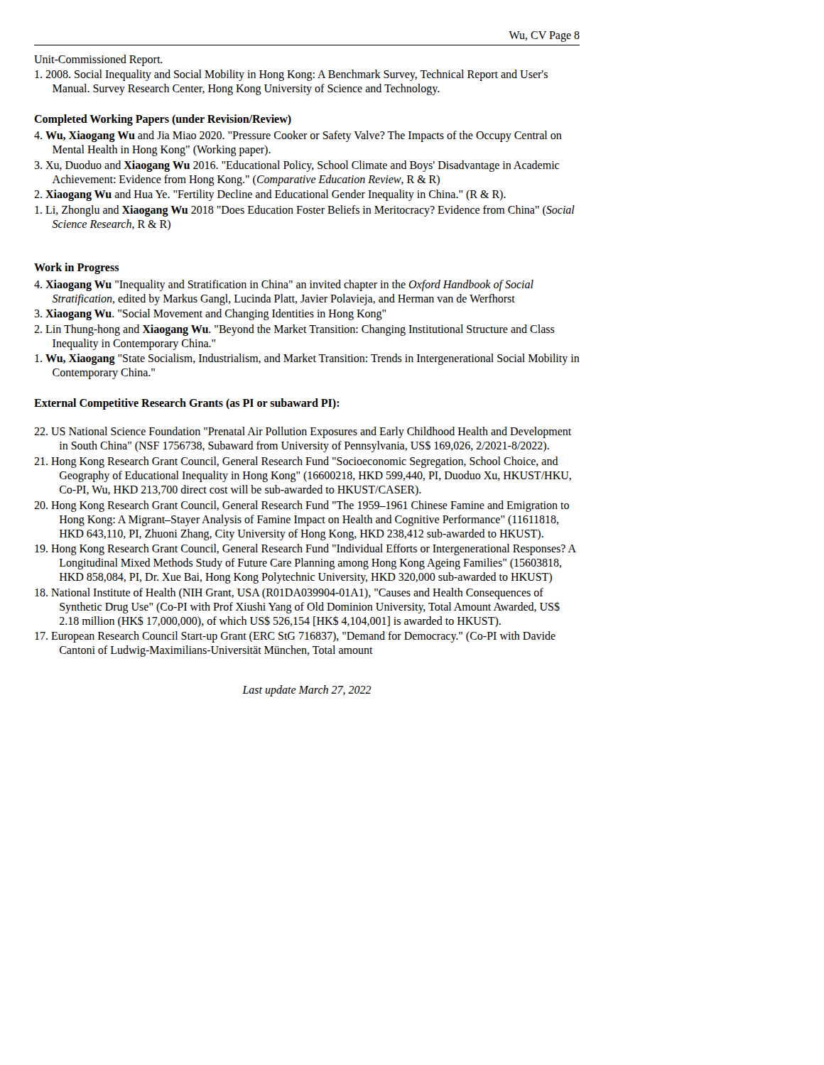Wu, CV Page 8
Unit-Commissioned Report.
1. 2008. Social Inequality and Social Mobility in Hong Kong: A Benchmark Survey, Technical Report and User's Manual. Survey Research Center, Hong Kong University of Science and Technology.
Completed Working Papers (under Revision/Review)
4. Wu, Xiaogang Wu and Jia Miao 2020. "Pressure Cooker or Safety Valve? The Impacts of the Occupy Central on Mental Health in Hong Kong" (Working paper).
3. Xu, Duoduo and Xiaogang Wu 2016. "Educational Policy, School Climate and Boys' Disadvantage in Academic Achievement: Evidence from Hong Kong." (Comparative Education Review, R & R)
2. Xiaogang Wu and Hua Ye. "Fertility Decline and Educational Gender Inequality in China." (R & R).
1. Li, Zhonglu and Xiaogang Wu 2018 "Does Education Foster Beliefs in Meritocracy? Evidence from China" (Social Science Research, R & R)
Work in Progress
4. Xiaogang Wu "Inequality and Stratification in China" an invited chapter in the Oxford Handbook of Social Stratification, edited by Markus Gangl, Lucinda Platt, Javier Polavieja, and Herman van de Werfhorst
3. Xiaogang Wu. "Social Movement and Changing Identities in Hong Kong"
2. Lin Thung-hong and Xiaogang Wu. "Beyond the Market Transition: Changing Institutional Structure and Class Inequality in Contemporary China."
1. Wu, Xiaogang "State Socialism, Industrialism, and Market Transition: Trends in Intergenerational Social Mobility in Contemporary China."
External Competitive Research Grants (as PI or subaward PI):
22. US National Science Foundation "Prenatal Air Pollution Exposures and Early Childhood Health and Development in South China" (NSF 1756738, Subaward from University of Pennsylvania, US$ 169,026, 2/2021-8/2022).
21. Hong Kong Research Grant Council, General Research Fund "Socioeconomic Segregation, School Choice, and Geography of Educational Inequality in Hong Kong" (16600218, HKD 599,440, PI, Duoduo Xu, HKUST/HKU, Co-PI, Wu, HKD 213,700 direct cost will be sub-awarded to HKUST/CASER).
20. Hong Kong Research Grant Council, General Research Fund "The 1959–1961 Chinese Famine and Emigration to Hong Kong: A Migrant–Stayer Analysis of Famine Impact on Health and Cognitive Performance" (11611818, HKD 643,110, PI, Zhuoni Zhang, City University of Hong Kong, HKD 238,412 sub-awarded to HKUST).
19. Hong Kong Research Grant Council, General Research Fund "Individual Efforts or Intergenerational Responses? A Longitudinal Mixed Methods Study of Future Care Planning among Hong Kong Ageing Families" (15603818, HKD 858,084, PI, Dr. Xue Bai, Hong Kong Polytechnic University, HKD 320,000 sub-awarded to HKUST)
18. National Institute of Health (NIH Grant, USA (R01DA039904-01A1), "Causes and Health Consequences of Synthetic Drug Use" (Co-PI with Prof Xiushi Yang of Old Dominion University, Total Amount Awarded, US$ 2.18 million (HK$ 17,000,000), of which US$ 526,154 [HK$ 4,104,001] is awarded to HKUST).
17. European Research Council Start-up Grant (ERC StG 716837), "Demand for Democracy." (Co-PI with Davide Cantoni of Ludwig-Maximilians-Universität München, Total amount
Last update March 27, 2022